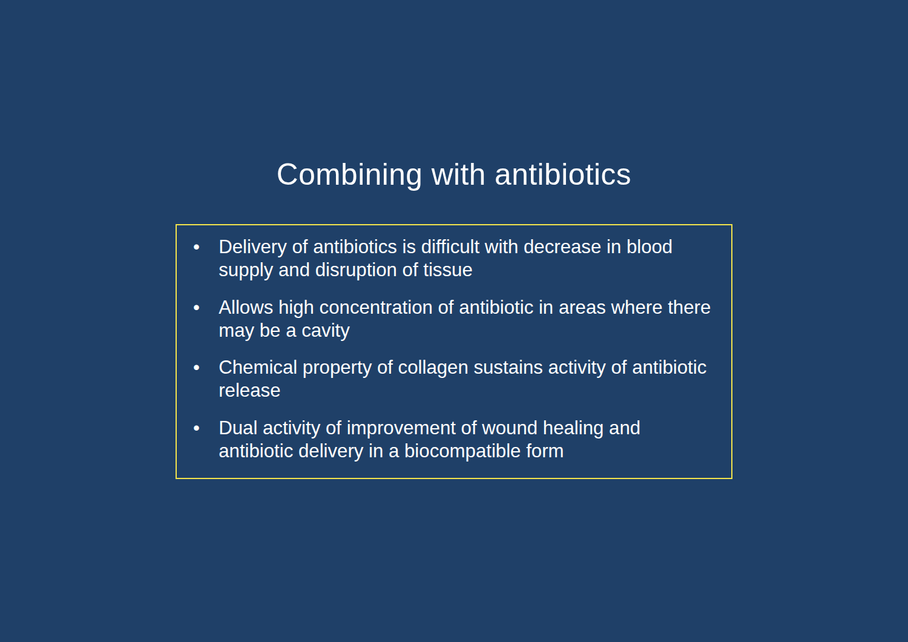Combining with antibiotics
Delivery of antibiotics is difficult with decrease in blood supply and disruption of tissue
Allows high concentration of antibiotic in areas where there may be a cavity
Chemical property of collagen sustains activity of antibiotic release
Dual activity of improvement of wound healing and antibiotic delivery in a biocompatible form